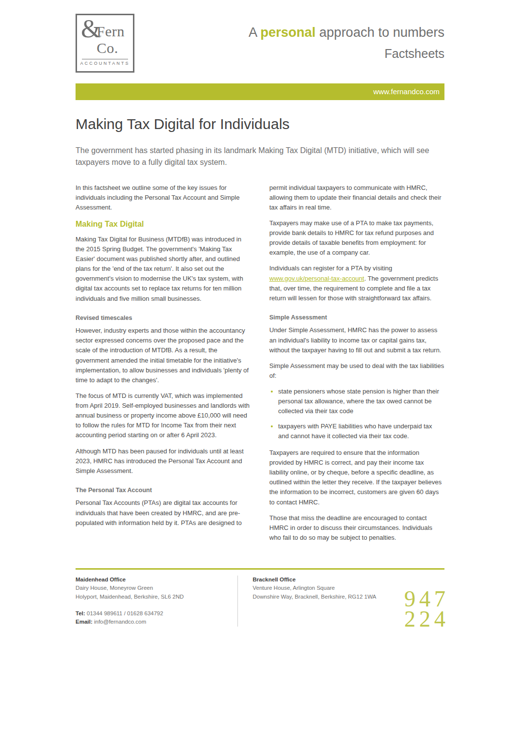& Fern Co. ACCOUNTANTS
A personal approach to numbers
Factsheets
www.fernandco.com
Making Tax Digital for Individuals
The government has started phasing in its landmark Making Tax Digital (MTD) initiative, which will see taxpayers move to a fully digital tax system.
In this factsheet we outline some of the key issues for individuals including the Personal Tax Account and Simple Assessment.
Making Tax Digital
Making Tax Digital for Business (MTDfB) was introduced in the 2015 Spring Budget. The government's 'Making Tax Easier' document was published shortly after, and outlined plans for the 'end of the tax return'. It also set out the government's vision to modernise the UK's tax system, with digital tax accounts set to replace tax returns for ten million individuals and five million small businesses.
Revised timescales
However, industry experts and those within the accountancy sector expressed concerns over the proposed pace and the scale of the introduction of MTDfB. As a result, the government amended the initial timetable for the initiative's implementation, to allow businesses and individuals 'plenty of time to adapt to the changes'.
The focus of MTD is currently VAT, which was implemented from April 2019. Self-employed businesses and landlords with annual business or property income above £10,000 will need to follow the rules for MTD for Income Tax from their next accounting period starting on or after 6 April 2023.
Although MTD has been paused for individuals until at least 2023, HMRC has introduced the Personal Tax Account and Simple Assessment.
The Personal Tax Account
Personal Tax Accounts (PTAs) are digital tax accounts for individuals that have been created by HMRC, and are pre-populated with information held by it. PTAs are designed to
permit individual taxpayers to communicate with HMRC, allowing them to update their financial details and check their tax affairs in real time.
Taxpayers may make use of a PTA to make tax payments, provide bank details to HMRC for tax refund purposes and provide details of taxable benefits from employment: for example, the use of a company car.
Individuals can register for a PTA by visiting www.gov.uk/personal-tax-account. The government predicts that, over time, the requirement to complete and file a tax return will lessen for those with straightforward tax affairs.
Simple Assessment
Under Simple Assessment, HMRC has the power to assess an individual's liability to income tax or capital gains tax, without the taxpayer having to fill out and submit a tax return.
Simple Assessment may be used to deal with the tax liabilities of:
state pensioners whose state pension is higher than their personal tax allowance, where the tax owed cannot be collected via their tax code
taxpayers with PAYE liabilities who have underpaid tax and cannot have it collected via their tax code.
Taxpayers are required to ensure that the information provided by HMRC is correct, and pay their income tax liability online, or by cheque, before a specific deadline, as outlined within the letter they receive. If the taxpayer believes the information to be incorrect, customers are given 60 days to contact HMRC.
Those that miss the deadline are encouraged to contact HMRC in order to discuss their circumstances. Individuals who fail to do so may be subject to penalties.
Maidenhead Office
Dairy House, Moneyrow Green
Holyport, Maidenhead, Berkshire, SL6 2ND
Tel: 01344 989611 / 01628 634792
Email: info@fernandco.com
Bracknell Office
Venture House, Arlington Square
Downshire Way, Bracknell, Berkshire, RG12 1WA
9 4 7 2 2 4